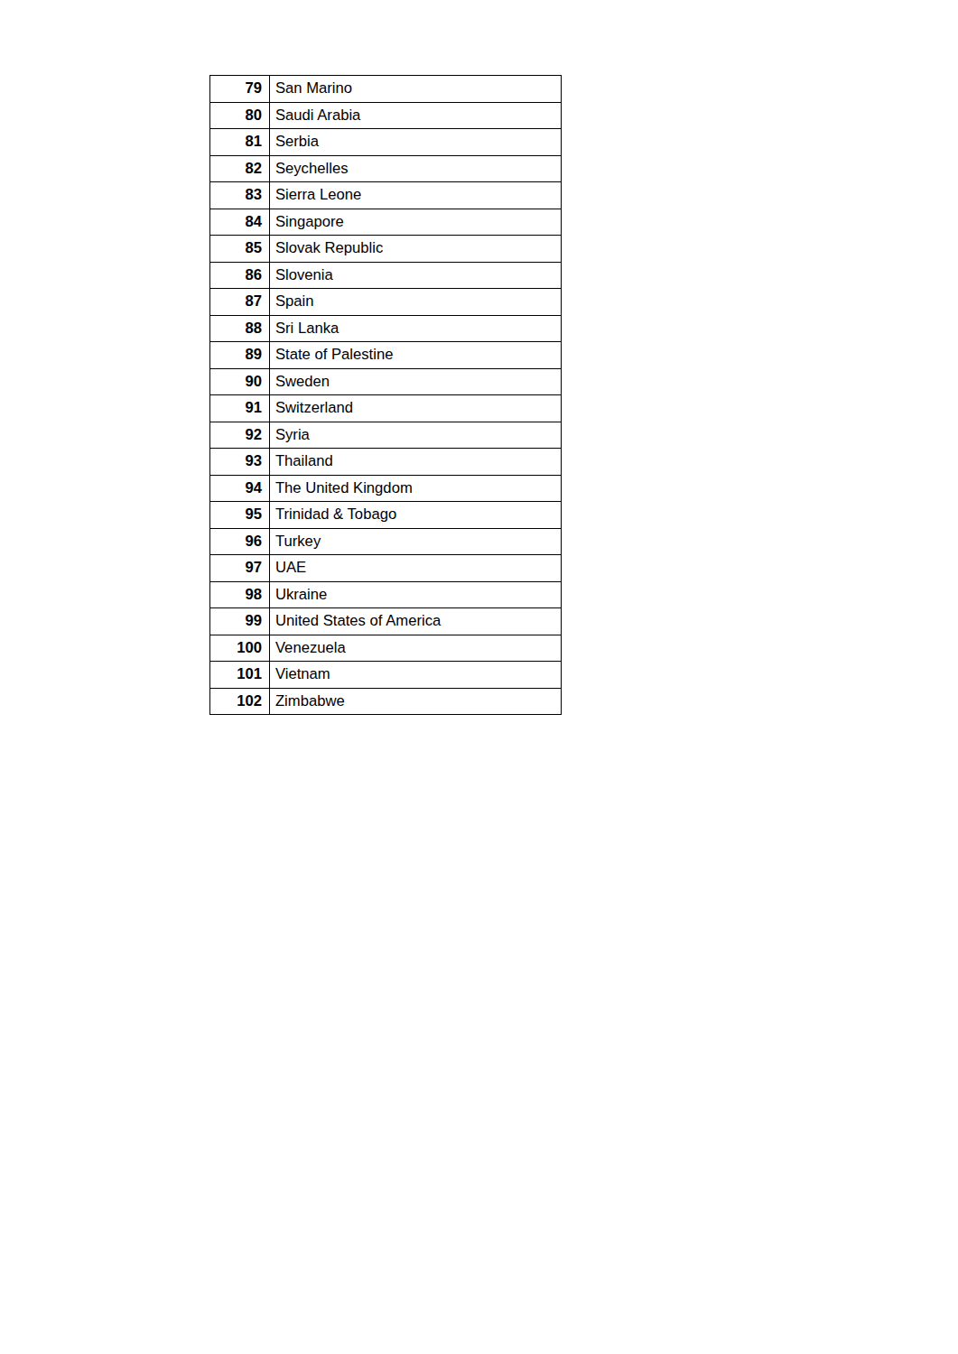| 79 | San Marino |
| 80 | Saudi Arabia |
| 81 | Serbia |
| 82 | Seychelles |
| 83 | Sierra Leone |
| 84 | Singapore |
| 85 | Slovak Republic |
| 86 | Slovenia |
| 87 | Spain |
| 88 | Sri Lanka |
| 89 | State of Palestine |
| 90 | Sweden |
| 91 | Switzerland |
| 92 | Syria |
| 93 | Thailand |
| 94 | The United Kingdom |
| 95 | Trinidad & Tobago |
| 96 | Turkey |
| 97 | UAE |
| 98 | Ukraine |
| 99 | United States of America |
| 100 | Venezuela |
| 101 | Vietnam |
| 102 | Zimbabwe |